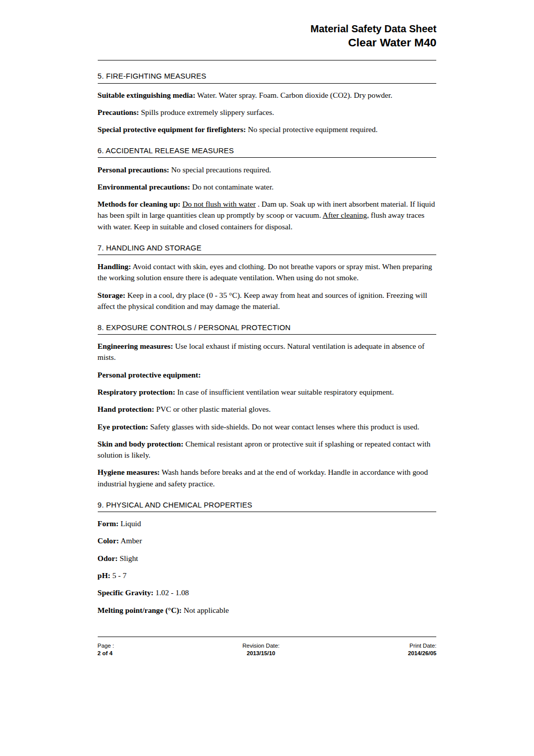Material Safety Data Sheet
Clear Water M40
5. FIRE-FIGHTING MEASURES
Suitable extinguishing media: Water. Water spray. Foam. Carbon dioxide (CO2). Dry powder.
Precautions: Spills produce extremely slippery surfaces.
Special protective equipment for firefighters: No special protective equipment required.
6. ACCIDENTAL RELEASE MEASURES
Personal precautions: No special precautions required.
Environmental precautions: Do not contaminate water.
Methods for cleaning up: Do not flush with water . Dam up. Soak up with inert absorbent material. If liquid has been spilt in large quantities clean up promptly by scoop or vacuum. After cleaning, flush away traces with water. Keep in suitable and closed containers for disposal.
7. HANDLING AND STORAGE
Handling: Avoid contact with skin, eyes and clothing. Do not breathe vapors or spray mist. When preparing the working solution ensure there is adequate ventilation. When using do not smoke.
Storage: Keep in a cool, dry place (0 - 35 °C). Keep away from heat and sources of ignition. Freezing will affect the physical condition and may damage the material.
8. EXPOSURE CONTROLS / PERSONAL PROTECTION
Engineering measures: Use local exhaust if misting occurs. Natural ventilation is adequate in absence of mists.
Personal protective equipment:
Respiratory protection: In case of insufficient ventilation wear suitable respiratory equipment.
Hand protection: PVC or other plastic material gloves.
Eye protection: Safety glasses with side-shields. Do not wear contact lenses where this product is used.
Skin and body protection: Chemical resistant apron or protective suit if splashing or repeated contact with solution is likely.
Hygiene measures: Wash hands before breaks and at the end of workday. Handle in accordance with good industrial hygiene and safety practice.
9. PHYSICAL AND CHEMICAL PROPERTIES
Form: Liquid
Color: Amber
Odor: Slight
pH: 5 - 7
Specific Gravity: 1.02 - 1.08
Melting point/range (°C): Not applicable
Page :
2 of 4
Revision Date:
2013/15/10
Print Date:
2014/26/05